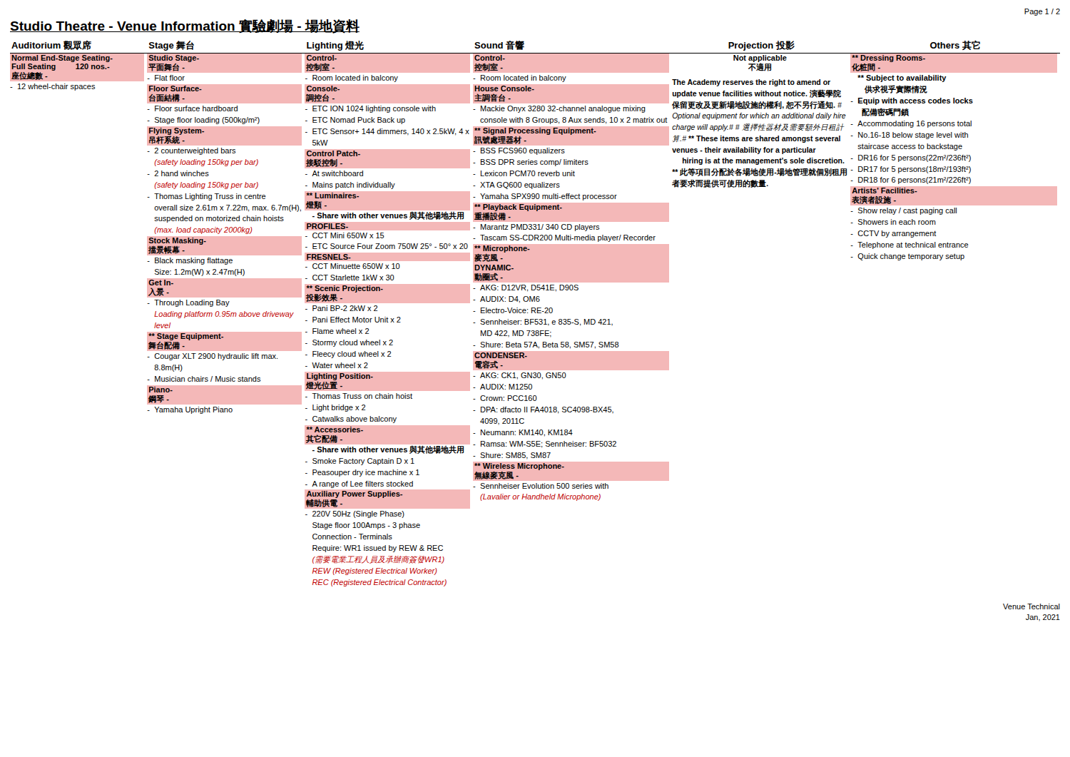Page 1 / 2
Studio Theatre - Venue Information 實驗劇場 - 場地資料
| Auditorium 觀眾席 | Stage 舞台 | Lighting 燈光 | Sound 音響 | Projection 投影 | Others 其它 |
| --- | --- | --- | --- | --- | --- |
| Normal End-Stage Seating- Full Seating 120 nos. - 座位總數 - 12 wheel-chair spaces | Studio Stage- 平面舞台 - Flat floor Floor Surface- 台面結構 - Floor surface hardboard Stage floor loading (500kg/m²) Flying System- 吊杆系統 - 2 counterweighted bars (safety loading 150kg per bar) 2 hand winches (safety loading 150kg per bar) Thomas Lighting Truss in centre overall size 2.61m x 7.22m, max. 6.7m(H), suspended on motorized chain hoists (max. load capacity 2000kg) Stock Masking- 擋景帳幕 - Black masking flattage Size: 1.2m(W) x 2.47m(H) Get In- 入景 - Through Loading Bay Loading platform 0.95m above driveway level ** Stage Equipment- 舞台配備 - Cougar XLT 2900 hydraulic lift max. 8.8m(H) Musician chairs / Music stands Piano- 鋼琴 - Yamaha Upright Piano | Control- 控制室 - Room located in balcony Console- 調控台 - ETC ION 1024 lighting console with ETC Nomad Puck Back up ETC Sensor+ 144 dimmers, 140 x 2.5kW, 4 x 5kW Control Patch- 接駁控制 - At switchboard Mains patch individually ** Luminaires- 燈類 - - Share with other venues 與其他場地共用 PROFILES- CCT Mini 650W x 15 ETC Source Four Zoom 750W 25° - 50° x 20 FRESNELS- CCT Minuette 650W x 10 CCT Starlette 1kW x 30 ** Scenic Projection- 投影效果 - Pani BP-2 2kW x 2 Pani Effect Motor Unit x 2 Flame wheel x 2 Stormy cloud wheel x 2 Fleecy cloud wheel x 2 Water wheel x 2 Lighting Position- 燈光位置 - Thomas Truss on chain hoist Light bridge x 2 Catwalks above balcony ** Accessories- 其它配備 - - Share with other venues 與其他場地共用 Smoke Factory Captain D x 1 Peasouper dry ice machine x 1 A range of Lee filters stocked Auxiliary Power Supplies- 輔助供電 - 220V 50Hz (Single Phase) Stage floor 100Amps - 3 phase Connection - Terminals Require: WR1 issued by REW & REC (需要電業工程人員及承辦商簽發WR1) REW (Registered Electrical Worker) REC (Registered Electrical Contractor) | Control- 控制室 - Room located in balcony House Console- 主調音台 - Mackie Onyx 3280 32-channel analogue mixing console with 8 Groups, 8 Aux sends, 10 x 2 matrix out ** Signal Processing Equipment- 訊號處理器材 - BSS FCS960 equalizers BSS DPR series comp/ limiters Lexicon PCM70 reverb unit XTA GQ600 equalizers Yamaha SPX990 multi-effect processor ** Playback Equipment- 重播設備 - Marantz PMD331/ 340 CD players Tascam SS-CDR200 Multi-media player/ Recorder ** Microphone- 麥克風 - DYNAMIC- 動圈式 - AKG: D12VR, D541E, D90S AUDIX: D4, OM6 Electro-Voice: RE-20 Sennheiser: BF531, e 835-S, MD 421, MD 422, MD 738FE; Shure: Beta 57A, Beta 58, SM57, SM58 CONDENSER- 電容式 - AKG: CK1, GN30, GN50 AUDIX: M1250 Crown: PCC160 DPA: dfacto II FA4018, SC4098-BX45, 4099, 2011C Neumann: KM140, KM184 Ramsa: WM-S5E; Sennheiser: BF5032 Shure: SM85, SM87 ** Wireless Microphone- 無線麥克風 - Sennheiser Evolution 500 series with (Lavalier or Handheld Microphone) | Not applicable 不適用 The Academy reserves the right to amend or update venue facilities without notice. 演藝學院保留更改及更新場地設施的權利, 恕不另行通知. # Optional equipment for which an additional daily hire charge will apply. # # 選擇性器材及需要額外日租計算. # ** These items are shared amongst several venues - their availability for a particular hiring is at the management's sole discretion. ** 此等項目分配於各場地使用-場地管理就個別租用者要求而提供可使用的數量. | ** Dressing Rooms- 化粧間 - ** Subject to availability 供求視乎實際情況 Equip with access codes locks 配備密碼門鎖 Accommodating 16 persons total No.16-18 below stage level with staircase access to backstage DR16 for 5 persons(22m²/236ft²) DR17 for 5 persons(18m²/193ft²) DR18 for 6 persons(21m²/226ft²) Artists' Facilities- 表演者設施 - Show relay / cast paging call Showers in each room CCTV by arrangement Telephone at technical entrance Quick change temporary setup |
Venue Technical
Jan, 2021